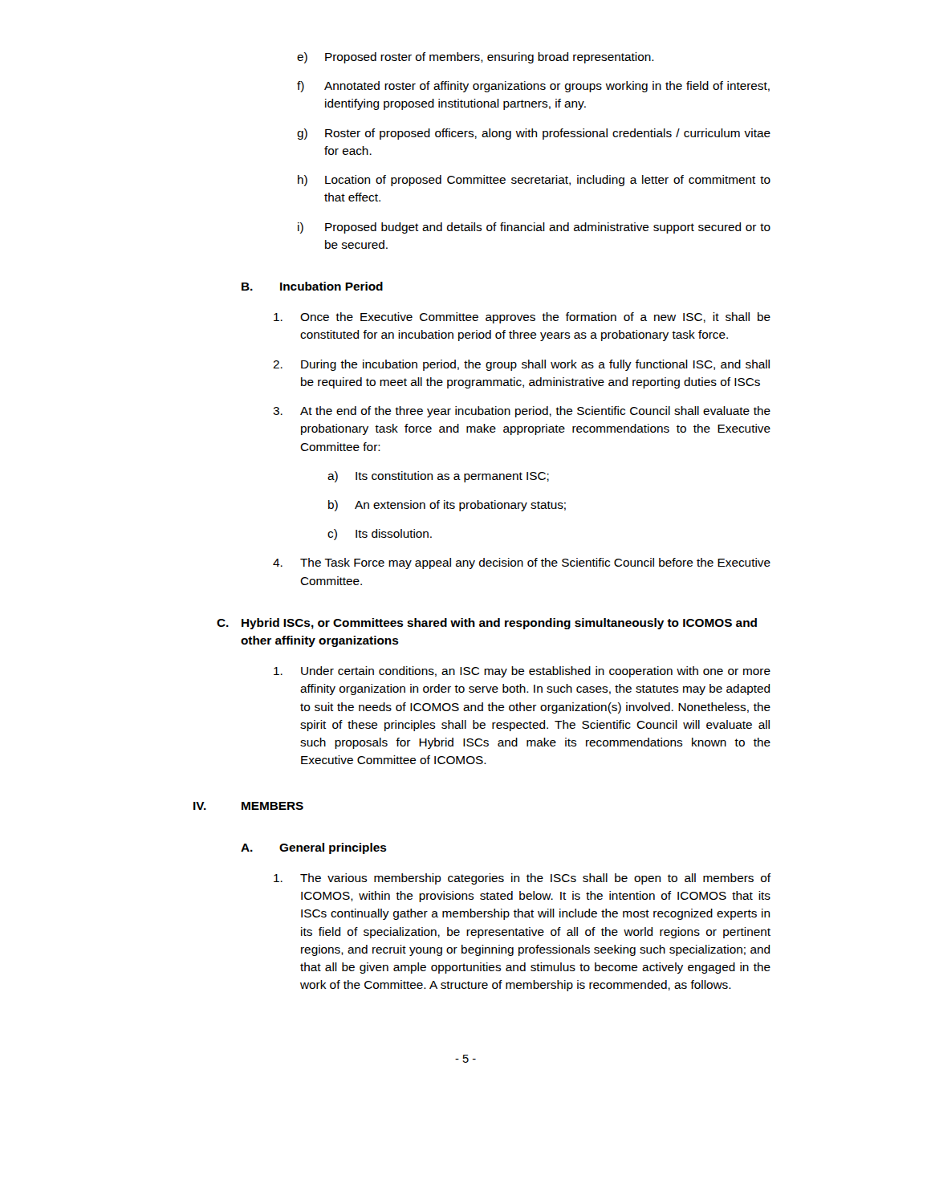e) Proposed roster of members, ensuring broad representation.
f) Annotated roster of affinity organizations or groups working in the field of interest, identifying proposed institutional partners, if any.
g) Roster of proposed officers, along with professional credentials / curriculum vitae for each.
h) Location of proposed Committee secretariat, including a letter of commitment to that effect.
i) Proposed budget and details of financial and administrative support secured or to be secured.
B. Incubation Period
1. Once the Executive Committee approves the formation of a new ISC, it shall be constituted for an incubation period of three years as a probationary task force.
2. During the incubation period, the group shall work as a fully functional ISC, and shall be required to meet all the programmatic, administrative and reporting duties of ISCs
3. At the end of the three year incubation period, the Scientific Council shall evaluate the probationary task force and make appropriate recommendations to the Executive Committee for:
a) Its constitution as a permanent ISC;
b) An extension of its probationary status;
c) Its dissolution.
4. The Task Force may appeal any decision of the Scientific Council before the Executive Committee.
C. Hybrid ISCs, or Committees shared with and responding simultaneously to ICOMOS and other affinity organizations
1. Under certain conditions, an ISC may be established in cooperation with one or more affinity organization in order to serve both. In such cases, the statutes may be adapted to suit the needs of ICOMOS and the other organization(s) involved. Nonetheless, the spirit of these principles shall be respected. The Scientific Council will evaluate all such proposals for Hybrid ISCs and make its recommendations known to the Executive Committee of ICOMOS.
IV. MEMBERS
A. General principles
1. The various membership categories in the ISCs shall be open to all members of ICOMOS, within the provisions stated below. It is the intention of ICOMOS that its ISCs continually gather a membership that will include the most recognized experts in its field of specialization, be representative of all of the world regions or pertinent regions, and recruit young or beginning professionals seeking such specialization; and that all be given ample opportunities and stimulus to become actively engaged in the work of the Committee. A structure of membership is recommended, as follows.
- 5 -